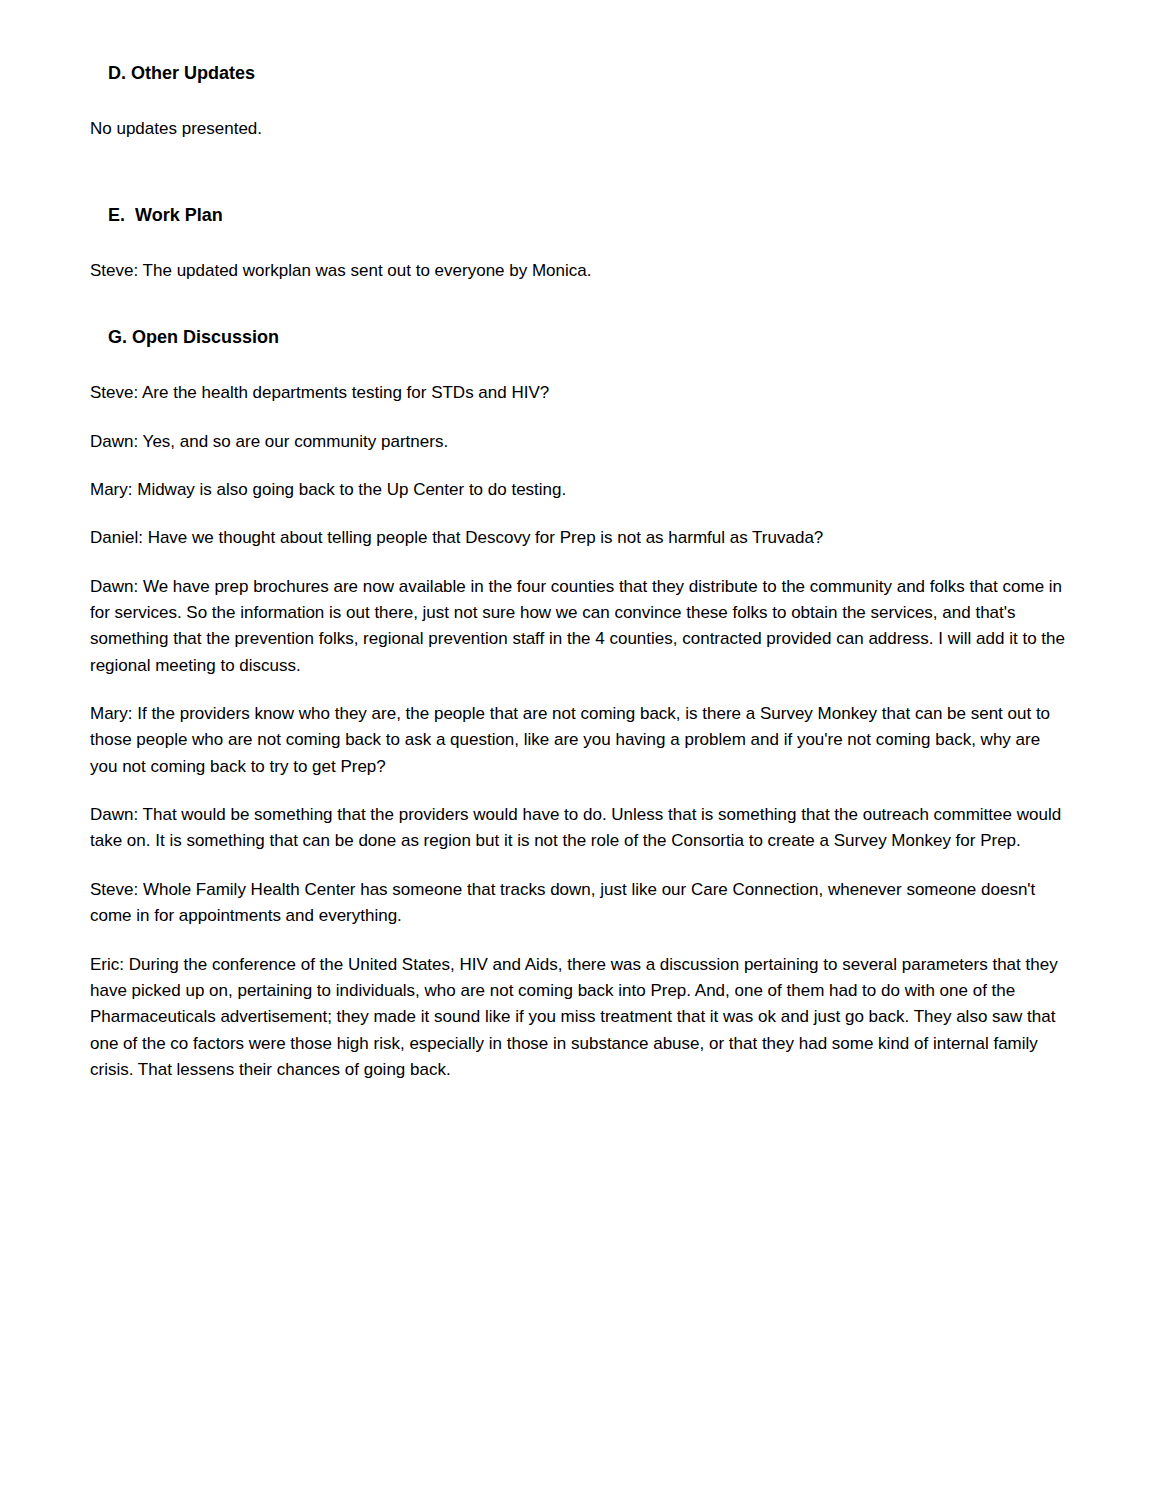D. Other Updates
No updates presented.
E. Work Plan
Steve: The updated workplan was sent out to everyone by Monica.
G. Open Discussion
Steve: Are the health departments testing for STDs and HIV?
Dawn: Yes, and so are our community partners.
Mary: Midway is also going back to the Up Center to do testing.
Daniel: Have we thought about telling people that Descovy for Prep is not as harmful as Truvada?
Dawn: We have prep brochures are now available in the four counties that they distribute to the community and folks that come in for services. So the information is out there, just not sure how we can convince these folks to obtain the services, and that's something that the prevention folks, regional prevention staff in the 4 counties, contracted provided can address. I will add it to the regional meeting to discuss.
Mary: If the providers know who they are, the people that are not coming back, is there a Survey Monkey that can be sent out to those people who are not coming back to ask a question, like are you having a problem and if you're not coming back, why are you not coming back to try to get Prep?
Dawn: That would be something that the providers would have to do. Unless that is something that the outreach committee would take on. It is something that can be done as region but it is not the role of the Consortia to create a Survey Monkey for Prep.
Steve: Whole Family Health Center has someone that tracks down, just like our Care Connection, whenever someone doesn't come in for appointments and everything.
Eric: During the conference of the United States, HIV and Aids, there was a discussion pertaining to several parameters that they have picked up on, pertaining to individuals, who are not coming back into Prep. And, one of them had to do with one of the Pharmaceuticals advertisement; they made it sound like if you miss treatment that it was ok and just go back. They also saw that one of the co factors were those high risk, especially in those in substance abuse, or that they had some kind of internal family crisis. That lessens their chances of going back.